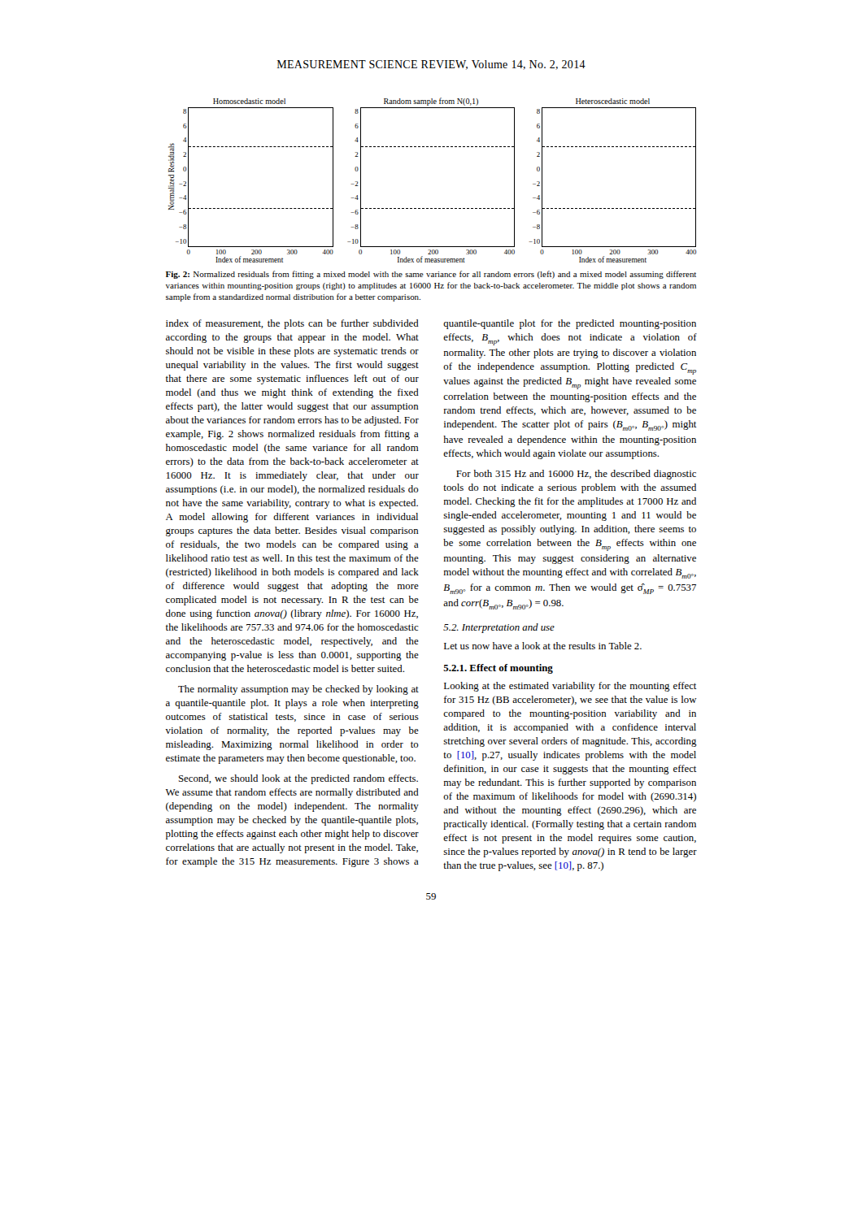MEASUREMENT SCIENCE REVIEW, Volume 14, No. 2, 2014
Homoscedastic model
Normalized Residuals
86420−2−4−6−8−10
0100200300400
Index of measurement
Random sample from N(0,1)
86420−2−4−6−8−10
0100200300400
Index of measurement
Heteroscedastic model
86420−2−4−6−8−10
0100200300400
Index of measurement
Fig. 2: Normalized residuals from fitting a mixed model with the same variance for all random errors (left) and a mixed model assuming different variances within mounting-position groups (right) to amplitudes at 16000 Hz for the back-to-back accelerometer. The middle plot shows a random sample from a standardized normal distribution for a better comparison.
index of measurement, the plots can be further subdivided according to the groups that appear in the model. What should not be visible in these plots are systematic trends or unequal variability in the values. The first would suggest that there are some systematic influences left out of our model (and thus we might think of extending the fixed effects part), the latter would suggest that our assumption about the variances for random errors has to be adjusted. For example, Fig. 2 shows normalized residuals from fitting a homoscedastic model (the same variance for all random errors) to the data from the back-to-back accelerometer at 16000 Hz. It is immediately clear, that under our assumptions (i.e. in our model), the normalized residuals do not have the same variability, contrary to what is expected. A model allowing for different variances in individual groups captures the data better. Besides visual comparison of residuals, the two models can be compared using a likelihood ratio test as well. In this test the maximum of the (restricted) likelihood in both models is compared and lack of difference would suggest that adopting the more complicated model is not necessary. In R the test can be done using function anova() (library nlme). For 16000 Hz, the likelihoods are 757.33 and 974.06 for the homoscedastic and the heteroscedastic model, respectively, and the accompanying p-value is less than 0.0001, supporting the conclusion that the heteroscedastic model is better suited.
The normality assumption may be checked by looking at a quantile-quantile plot. It plays a role when interpreting outcomes of statistical tests, since in case of serious violation of normality, the reported p-values may be misleading. Maximizing normal likelihood in order to estimate the parameters may then become questionable, too.
Second, we should look at the predicted random effects. We assume that random effects are normally distributed and (depending on the model) independent. The normality assumption may be checked by the quantile-quantile plots, plotting the effects against each other might help to discover correlations that are actually not present in the model. Take, for example the 315 Hz measurements. Figure 3 shows a quantile-quantile plot for the predicted mounting-position effects, Bmp, which does not indicate a violation of normality. The other plots are trying to discover a violation of the independence assumption. Plotting predicted Cmp values against the predicted Bmp might have revealed some correlation between the mounting-position effects and the random trend effects, which are, however, assumed to be independent. The scatter plot of pairs (Bm0°, Bm90°) might have revealed a dependence within the mounting-position effects, which would again violate our assumptions.
For both 315 Hz and 16000 Hz, the described diagnostic tools do not indicate a serious problem with the assumed model. Checking the fit for the amplitudes at 17000 Hz and single-ended accelerometer, mounting 1 and 11 would be suggested as possibly outlying. In addition, there seems to be some correlation between the Bmp effects within one mounting. This may suggest considering an alternative model without the mounting effect and with correlated Bm0°, Bm90° for a common m. Then we would get σ̂MP = 0.7537 and corr(Bm0°, Bm90°) = 0.98.
5.2. Interpretation and use
Let us now have a look at the results in Table 2.
5.2.1. Effect of mounting
Looking at the estimated variability for the mounting effect for 315 Hz (BB accelerometer), we see that the value is low compared to the mounting-position variability and in addition, it is accompanied with a confidence interval stretching over several orders of magnitude. This, according to [10], p.27, usually indicates problems with the model definition, in our case it suggests that the mounting effect may be redundant. This is further supported by comparison of the maximum of likelihoods for model with (2690.314) and without the mounting effect (2690.296), which are practically identical. (Formally testing that a certain random effect is not present in the model requires some caution, since the p-values reported by anova() in R tend to be larger than the true p-values, see [10], p. 87.)
59